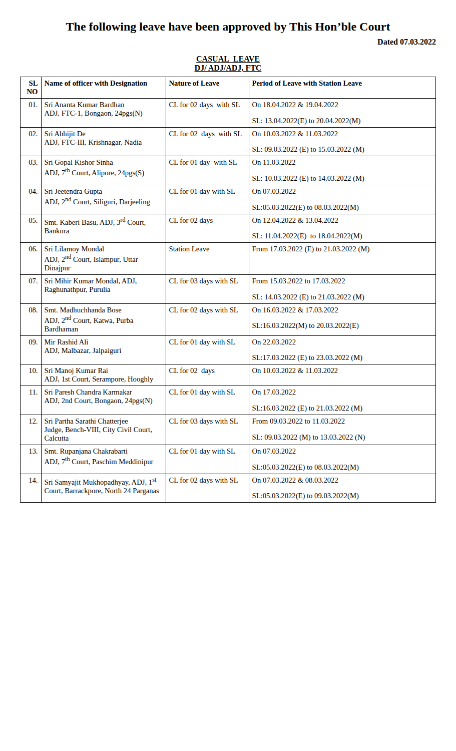The following leave have been approved by This Hon’ble Court
Dated 07.03.2022
CASUAL LEAVE
DJ/ ADJ/ADJ, FTC
| SL NO | Name of officer with Designation | Nature of Leave | Period of Leave with Station Leave |
| --- | --- | --- | --- |
| 01. | Sri Ananta Kumar Bardhan ADJ, FTC-1, Bongaon, 24pgs(N) | CL for 02 days with SL | On 18.04.2022 & 19.04.2022 SL: 13.04.2022(E) to 20.04.2022(M) |
| 02. | Sri Abhijit De ADJ, FTC-III, Krishnagar, Nadia | CL for 02 days with SL | On 10.03.2022 & 11.03.2022 SL: 09.03.2022 (E) to 15.03.2022 (M) |
| 03. | Sri Gopal Kishor Sinha ADJ, 7 th Court, Alipore, 24pgs(S) | CL for 01 day with SL | On 11.03.2022 SL: 10.03.2022 (E) to 14.03.2022 (M) |
| 04. | Sri Jeetendra Gupta ADJ, 2 nd Court, Siliguri, Darjeeling | CL for 01 day with SL | On 07.03.2022 SL:05.03.2022(E) to 08.03.2022(M) |
| 05. | Smt. Kaberi Basu, ADJ, 3 rd Court, Bankura | CL for 02 days | On 12.04.2022 & 13.04.2022 SL: 11.04.2022(E) to 18.04.2022(M) |
| 06. | Sri Lilamoy Mondal ADJ, 2 nd Court, Islampur, Uttar Dinajpur | Station Leave | From 17.03.2022 (E) to 21.03.2022 (M) |
| 07. | Sri Mihir Kumar Mondal, ADJ, Raghunathpur, Purulia | CL for 03 days with SL | From 15.03.2022 to 17.03.2022 SL: 14.03.2022 (E) to 21.03.2022 (M) |
| 08. | Smt. Madhuchhanda Bose ADJ, 2 nd Court, Katwa, Purba Bardhaman | CL for 02 days with SL | On 16.03.2022 & 17.03.2022 SL:16.03.2022(M) to 20.03.2022(E) |
| 09. | Mir Rashid Ali ADJ, Malbazar, Jalpaiguri | CL for 01 day with SL | On 22.03.2022 SL:17.03.2022 (E) to 23.03.2022 (M) |
| 10. | Sri Manoj Kumar Rai ADJ, 1st Court, Serampore, Hooghly | CL for 02 days | On 10.03.2022 & 11.03.2022 |
| 11. | Sri Paresh Chandra Karmakar ADJ, 2nd Court, Bongaon, 24pgs(N) | CL for 01 day with SL | On 17.03.2022 SL:16.03.2022 (E) to 21.03.2022 (M) |
| 12. | Sri Partha Sarathi Chatterjee Judge, Bench-VIII, City Civil Court, Calcutta | CL for 03 days with SL | From 09.03.2022 to 11.03.2022 SL: 09.03.2022 (M) to 13.03.2022 (N) |
| 13. | Smt. Rupanjana Chakrabarti ADJ, 7 th Court, Paschim Meddinipur | CL for 01 day with SL | On 07.03.2022 SL:05.03.2022(E) to 08.03.2022(M) |
| 14. | Sri Samyajit Mukhopadhyay, ADJ, 1 st Court, Barrackpore, North 24 Parganas | CL for 02 days with SL | On 07.03.2022 & 08.03.2022 SL:05.03.2022(E) to 09.03.2022(M) |